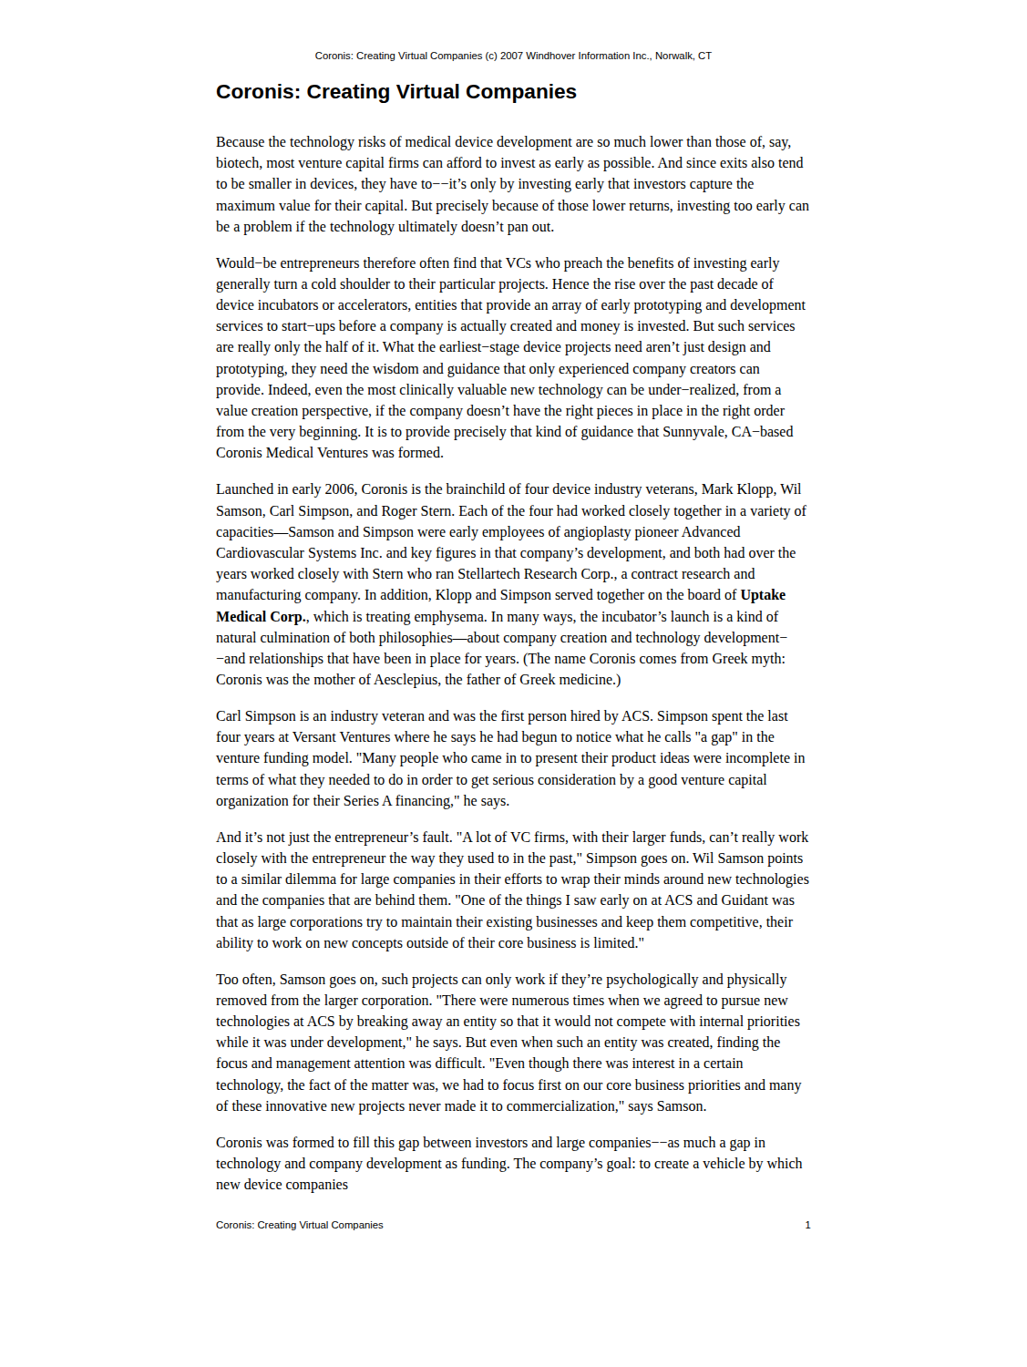Coronis: Creating Virtual Companies (c) 2007 Windhover Information Inc., Norwalk, CT
Coronis: Creating Virtual Companies
Because the technology risks of medical device development are so much lower than those of, say, biotech, most venture capital firms can afford to invest as early as possible. And since exits also tend to be smaller in devices, they have to−−it’s only by investing early that investors capture the maximum value for their capital. But precisely because of those lower returns, investing too early can be a problem if the technology ultimately doesn’t pan out.
Would−be entrepreneurs therefore often find that VCs who preach the benefits of investing early generally turn a cold shoulder to their particular projects. Hence the rise over the past decade of device incubators or accelerators, entities that provide an array of early prototyping and development services to start−ups before a company is actually created and money is invested. But such services are really only the half of it. What the earliest−stage device projects need aren’t just design and prototyping, they need the wisdom and guidance that only experienced company creators can provide. Indeed, even the most clinically valuable new technology can be under−realized, from a value creation perspective, if the company doesn’t have the right pieces in place in the right order from the very beginning. It is to provide precisely that kind of guidance that Sunnyvale, CA−based Coronis Medical Ventures was formed.
Launched in early 2006, Coronis is the brainchild of four device industry veterans, Mark Klopp, Wil Samson, Carl Simpson, and Roger Stern. Each of the four had worked closely together in a variety of capacities—Samson and Simpson were early employees of angioplasty pioneer Advanced Cardiovascular Systems Inc. and key figures in that company’s development, and both had over the years worked closely with Stern who ran Stellartech Research Corp., a contract research and manufacturing company. In addition, Klopp and Simpson served together on the board of Uptake Medical Corp., which is treating emphysema. In many ways, the incubator’s launch is a kind of natural culmination of both philosophies—about company creation and technology development−−and relationships that have been in place for years. (The name Coronis comes from Greek myth: Coronis was the mother of Aesclepius, the father of Greek medicine.)
Carl Simpson is an industry veteran and was the first person hired by ACS. Simpson spent the last four years at Versant Ventures where he says he had begun to notice what he calls "a gap" in the venture funding model. "Many people who came in to present their product ideas were incomplete in terms of what they needed to do in order to get serious consideration by a good venture capital organization for their Series A financing," he says.
And it’s not just the entrepreneur’s fault. "A lot of VC firms, with their larger funds, can’t really work closely with the entrepreneur the way they used to in the past," Simpson goes on. Wil Samson points to a similar dilemma for large companies in their efforts to wrap their minds around new technologies and the companies that are behind them. "One of the things I saw early on at ACS and Guidant was that as large corporations try to maintain their existing businesses and keep them competitive, their ability to work on new concepts outside of their core business is limited."
Too often, Samson goes on, such projects can only work if they’re psychologically and physically removed from the larger corporation. "There were numerous times when we agreed to pursue new technologies at ACS by breaking away an entity so that it would not compete with internal priorities while it was under development," he says. But even when such an entity was created, finding the focus and management attention was difficult. "Even though there was interest in a certain technology, the fact of the matter was, we had to focus first on our core business priorities and many of these innovative new projects never made it to commercialization," says Samson.
Coronis was formed to fill this gap between investors and large companies−−as much a gap in technology and company development as funding. The company’s goal: to create a vehicle by which new device companies
Coronis: Creating Virtual Companies 1